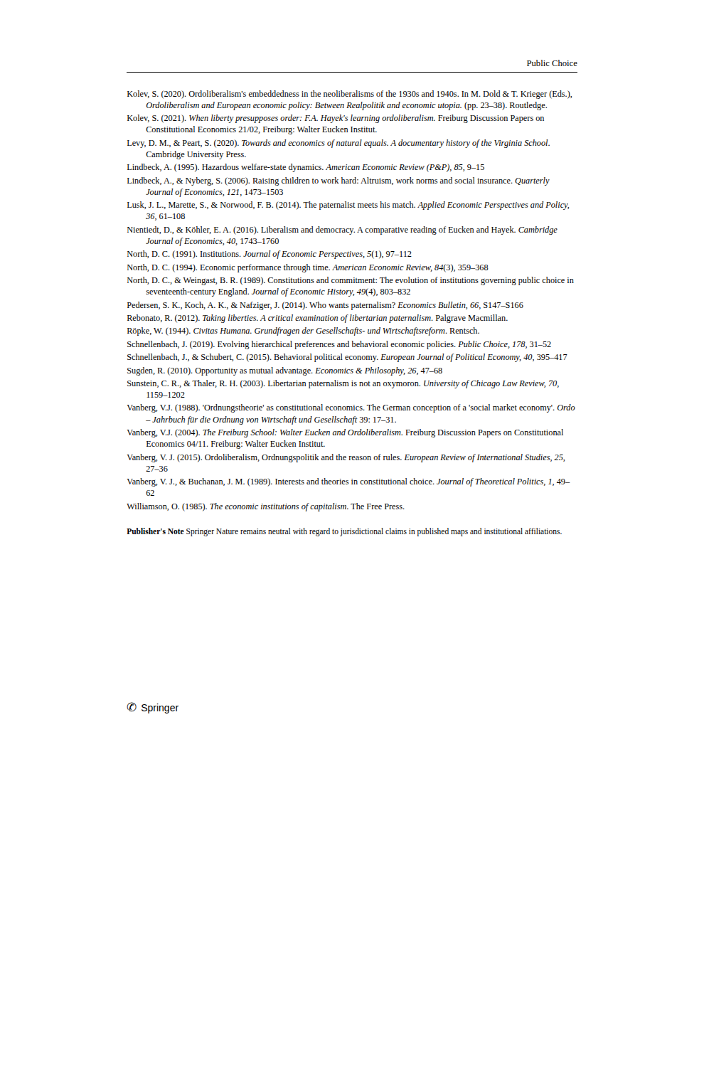Public Choice
Kolev, S. (2020). Ordoliberalism's embeddedness in the neoliberalisms of the 1930s and 1940s. In M. Dold & T. Krieger (Eds.), Ordoliberalism and European economic policy: Between Realpolitik and economic utopia. (pp. 23–38). Routledge.
Kolev, S. (2021). When liberty presupposes order: F.A. Hayek's learning ordoliberalism. Freiburg Discussion Papers on Constitutional Economics 21/02, Freiburg: Walter Eucken Institut.
Levy, D. M., & Peart, S. (2020). Towards and economics of natural equals. A documentary history of the Virginia School. Cambridge University Press.
Lindbeck, A. (1995). Hazardous welfare-state dynamics. American Economic Review (P&P), 85, 9–15
Lindbeck, A., & Nyberg, S. (2006). Raising children to work hard: Altruism, work norms and social insurance. Quarterly Journal of Economics, 121, 1473–1503
Lusk, J. L., Marette, S., & Norwood, F. B. (2014). The paternalist meets his match. Applied Economic Perspectives and Policy, 36, 61–108
Nientiedt, D., & Köhler, E. A. (2016). Liberalism and democracy. A comparative reading of Eucken and Hayek. Cambridge Journal of Economics, 40, 1743–1760
North, D. C. (1991). Institutions. Journal of Economic Perspectives, 5(1), 97–112
North, D. C. (1994). Economic performance through time. American Economic Review, 84(3), 359–368
North, D. C., & Weingast, B. R. (1989). Constitutions and commitment: The evolution of institutions governing public choice in seventeenth-century England. Journal of Economic History, 49(4), 803–832
Pedersen, S. K., Koch, A. K., & Nafziger, J. (2014). Who wants paternalism? Economics Bulletin, 66, S147–S166
Rebonato, R. (2012). Taking liberties. A critical examination of libertarian paternalism. Palgrave Macmillan.
Röpke, W. (1944). Civitas Humana. Grundfragen der Gesellschafts- und Wirtschaftsreform. Rentsch.
Schnellenbach, J. (2019). Evolving hierarchical preferences and behavioral economic policies. Public Choice, 178, 31–52
Schnellenbach, J., & Schubert, C. (2015). Behavioral political economy. European Journal of Political Economy, 40, 395–417
Sugden, R. (2010). Opportunity as mutual advantage. Economics & Philosophy, 26, 47–68
Sunstein, C. R., & Thaler, R. H. (2003). Libertarian paternalism is not an oxymoron. University of Chicago Law Review, 70, 1159–1202
Vanberg, V.J. (1988). 'Ordnungstheorie' as constitutional economics. The German conception of a 'social market economy'. Ordo – Jahrbuch für die Ordnung von Wirtschaft und Gesellschaft 39: 17–31.
Vanberg, V.J. (2004). The Freiburg School: Walter Eucken and Ordoliberalism. Freiburg Discussion Papers on Constitutional Economics 04/11. Freiburg: Walter Eucken Institut.
Vanberg, V. J. (2015). Ordoliberalism, Ordnungspolitik and the reason of rules. European Review of International Studies, 25, 27–36
Vanberg, V. J., & Buchanan, J. M. (1989). Interests and theories in constitutional choice. Journal of Theoretical Politics, 1, 49–62
Williamson, O. (1985). The economic institutions of capitalism. The Free Press.
Publisher's Note Springer Nature remains neutral with regard to jurisdictional claims in published maps and institutional affiliations.
✆ Springer